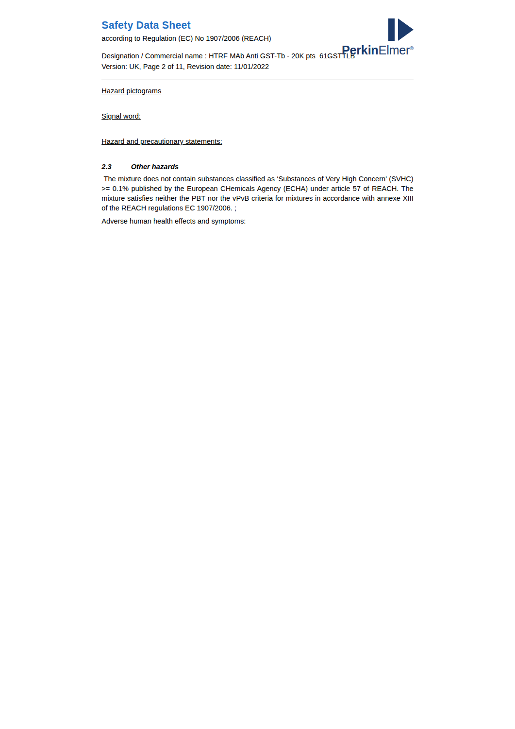PerkinElmer®
Safety Data Sheet
according to Regulation (EC) No 1907/2006 (REACH)
Designation / Commercial name : HTRF MAb Anti GST-Tb - 20K pts 61GSTTLB
Version: UK, Page 2 of 11, Revision date: 11/01/2022
Hazard pictograms
Signal word:
Hazard and precautionary statements:
2.3 Other hazards
The mixture does not contain substances classified as ‘Substances of Very High Concern' (SVHC) >= 0.1% published by the European CHemicals Agency (ECHA) under article 57 of REACH. The mixture satisfies neither the PBT nor the vPvB criteria for mixtures in accordance with annexe XIII of the REACH regulations EC 1907/2006. ;
Adverse human health effects and symptoms: